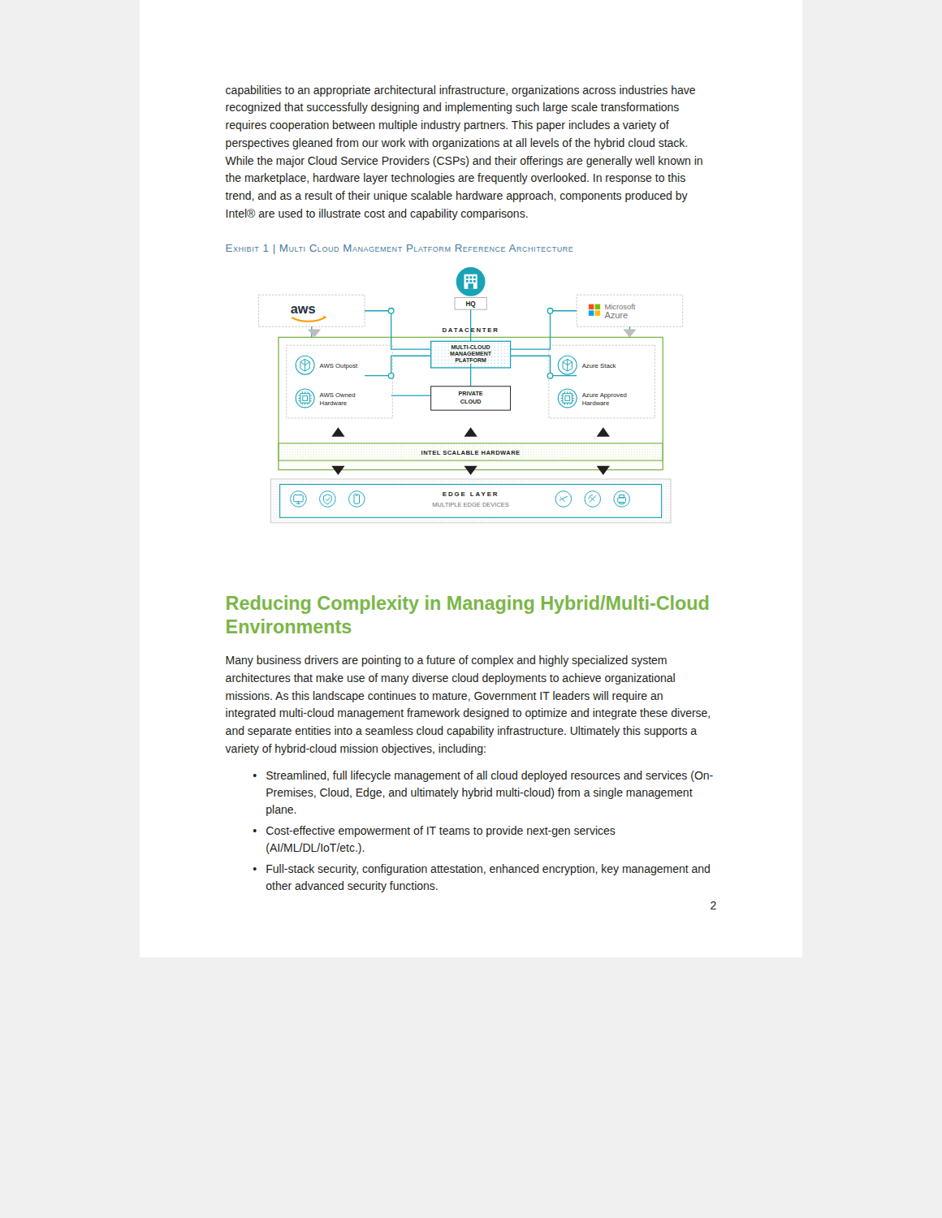capabilities to an appropriate architectural infrastructure, organizations across industries have recognized that successfully designing and implementing such large scale transformations requires cooperation between multiple industry partners. This paper includes a variety of perspectives gleaned from our work with organizations at all levels of the hybrid cloud stack. While the major Cloud Service Providers (CSPs) and their offerings are generally well known in the marketplace, hardware layer technologies are frequently overlooked. In response to this trend, and as a result of their unique scalable hardware approach, components produced by Intel® are used to illustrate cost and capability comparisons.
Exhibit 1 | Multi Cloud Management Platform Reference Architecture
HQ aws Microsoft Azure DATACENTER MULTI-CLOUD MANAGEMENT PLATFORM AWS Outpost AWS Owned Hardware Azure Stack Azure Approved Hardware PRIVATE CLOUD INTEL SCALABLE HARDWARE EDGE LAYER MULTIPLE EDGE DEVICES
Reducing Complexity in Managing Hybrid/Multi-Cloud Environments
Many business drivers are pointing to a future of complex and highly specialized system architectures that make use of many diverse cloud deployments to achieve organizational missions. As this landscape continues to mature, Government IT leaders will require an integrated multi-cloud management framework designed to optimize and integrate these diverse, and separate entities into a seamless cloud capability infrastructure. Ultimately this supports a variety of hybrid-cloud mission objectives, including:
Streamlined, full lifecycle management of all cloud deployed resources and services (On-Premises, Cloud, Edge, and ultimately hybrid multi-cloud) from a single management plane.
Cost-effective empowerment of IT teams to provide next-gen services (AI/ML/DL/IoT/etc.).
Full-stack security, configuration attestation, enhanced encryption, key management and other advanced security functions.
2